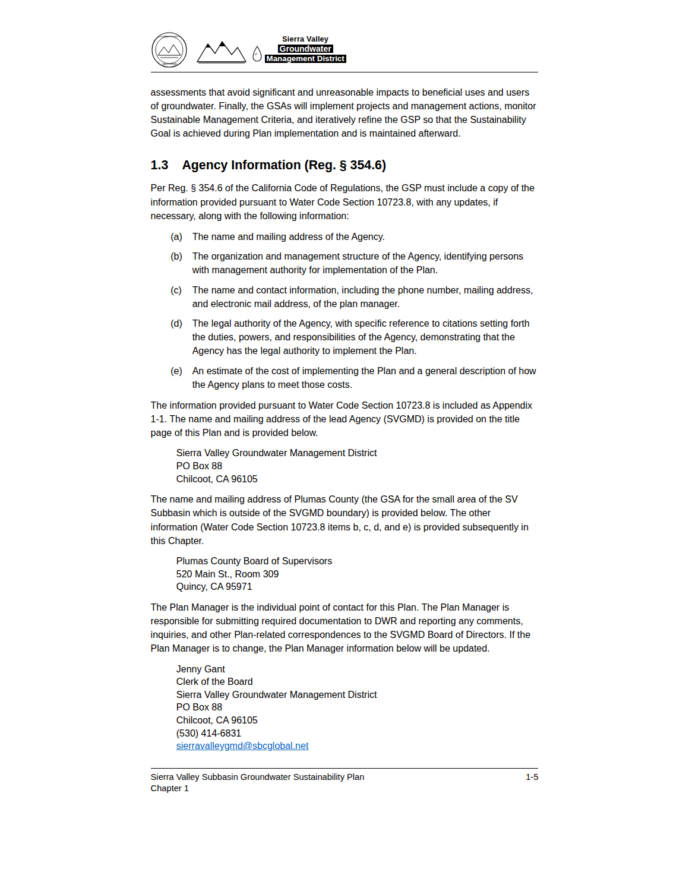PLUMAS COUNTY CALIFORNIA
Sierra Valley
Groundwater
Management District
assessments that avoid significant and unreasonable impacts to beneficial uses and users of groundwater. Finally, the GSAs will implement projects and management actions, monitor Sustainable Management Criteria, and iteratively refine the GSP so that the Sustainability Goal is achieved during Plan implementation and is maintained afterward.
1.3 Agency Information (Reg. § 354.6)
Per Reg. § 354.6 of the California Code of Regulations, the GSP must include a copy of the information provided pursuant to Water Code Section 10723.8, with any updates, if necessary, along with the following information:
(a) The name and mailing address of the Agency.
(b) The organization and management structure of the Agency, identifying persons with management authority for implementation of the Plan.
(c) The name and contact information, including the phone number, mailing address, and electronic mail address, of the plan manager.
(d) The legal authority of the Agency, with specific reference to citations setting forth the duties, powers, and responsibilities of the Agency, demonstrating that the Agency has the legal authority to implement the Plan.
(e) An estimate of the cost of implementing the Plan and a general description of how the Agency plans to meet those costs.
The information provided pursuant to Water Code Section 10723.8 is included as Appendix 1-1. The name and mailing address of the lead Agency (SVGMD) is provided on the title page of this Plan and is provided below.
Sierra Valley Groundwater Management District
PO Box 88
Chilcoot, CA 96105
The name and mailing address of Plumas County (the GSA for the small area of the SV Subbasin which is outside of the SVGMD boundary) is provided below. The other information (Water Code Section 10723.8 items b, c, d, and e) is provided subsequently in this Chapter.
Plumas County Board of Supervisors
520 Main St., Room 309
Quincy, CA 95971
The Plan Manager is the individual point of contact for this Plan. The Plan Manager is responsible for submitting required documentation to DWR and reporting any comments, inquiries, and other Plan-related correspondences to the SVGMD Board of Directors. If the Plan Manager is to change, the Plan Manager information below will be updated.
Jenny Gant
Clerk of the Board
Sierra Valley Groundwater Management District
PO Box 88
Chilcoot, CA 96105
(530) 414-6831
sierravalleygmd@sbcglobal.net
Sierra Valley Subbasin Groundwater Sustainability Plan
Chapter 1
1-5